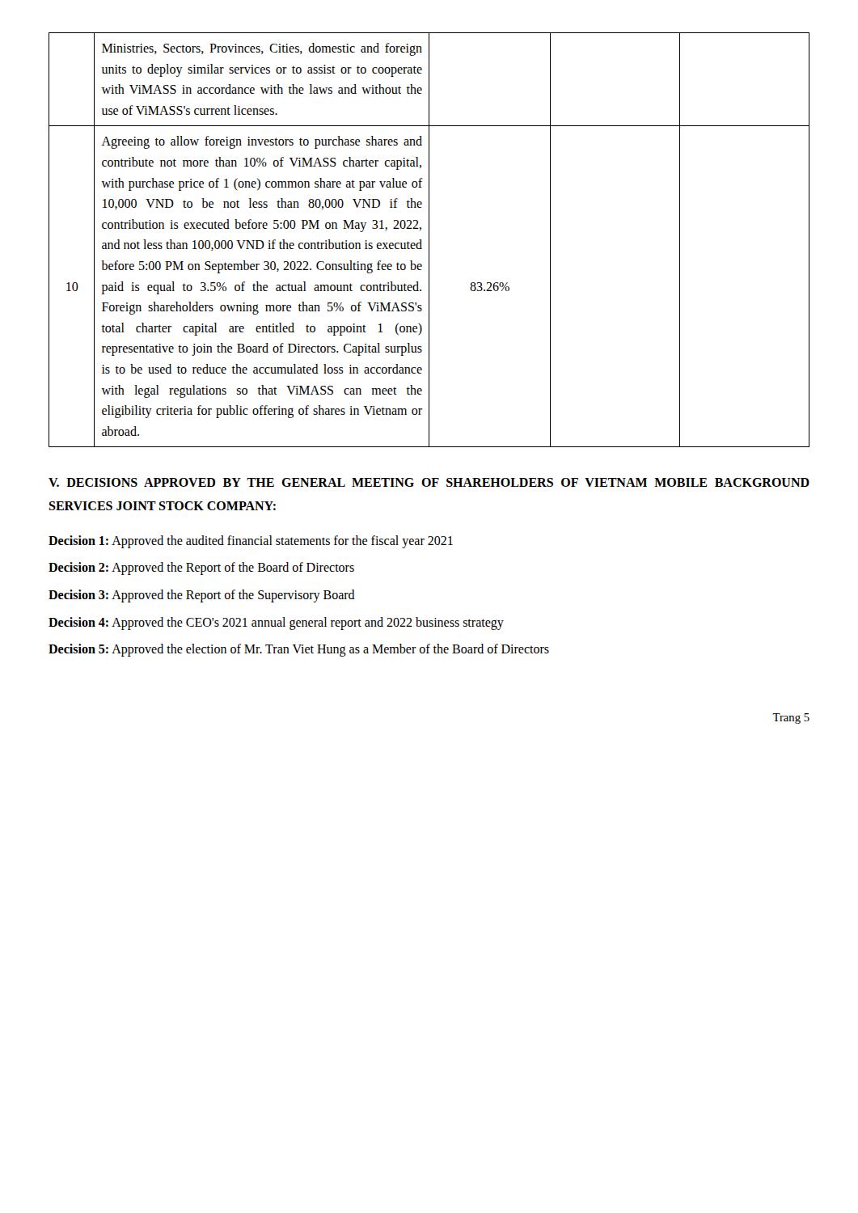| | Ministries, Sectors, Provinces, Cities, domestic and foreign units to deploy similar services or to assist or to cooperate with ViMASS in accordance with the laws and without the use of ViMASS's current licenses. | | | |
| 10 | Agreeing to allow foreign investors to purchase shares and contribute not more than 10% of ViMASS charter capital, with purchase price of 1 (one) common share at par value of 10,000 VND to be not less than 80,000 VND if the contribution is executed before 5:00 PM on May 31, 2022, and not less than 100,000 VND if the contribution is executed before 5:00 PM on September 30, 2022. Consulting fee to be paid is equal to 3.5% of the actual amount contributed. Foreign shareholders owning more than 5% of ViMASS's total charter capital are entitled to appoint 1 (one) representative to join the Board of Directors. Capital surplus is to be used to reduce the accumulated loss in accordance with legal regulations so that ViMASS can meet the eligibility criteria for public offering of shares in Vietnam or abroad. | 83.26% | | |
V. DECISIONS APPROVED BY THE GENERAL MEETING OF SHAREHOLDERS OF VIETNAM MOBILE BACKGROUND SERVICES JOINT STOCK COMPANY:
Decision 1: Approved the audited financial statements for the fiscal year 2021
Decision 2: Approved the Report of the Board of Directors
Decision 3: Approved the Report of the Supervisory Board
Decision 4: Approved the CEO's 2021 annual general report and 2022 business strategy
Decision 5: Approved the election of Mr. Tran Viet Hung as a Member of the Board of Directors
Trang 5